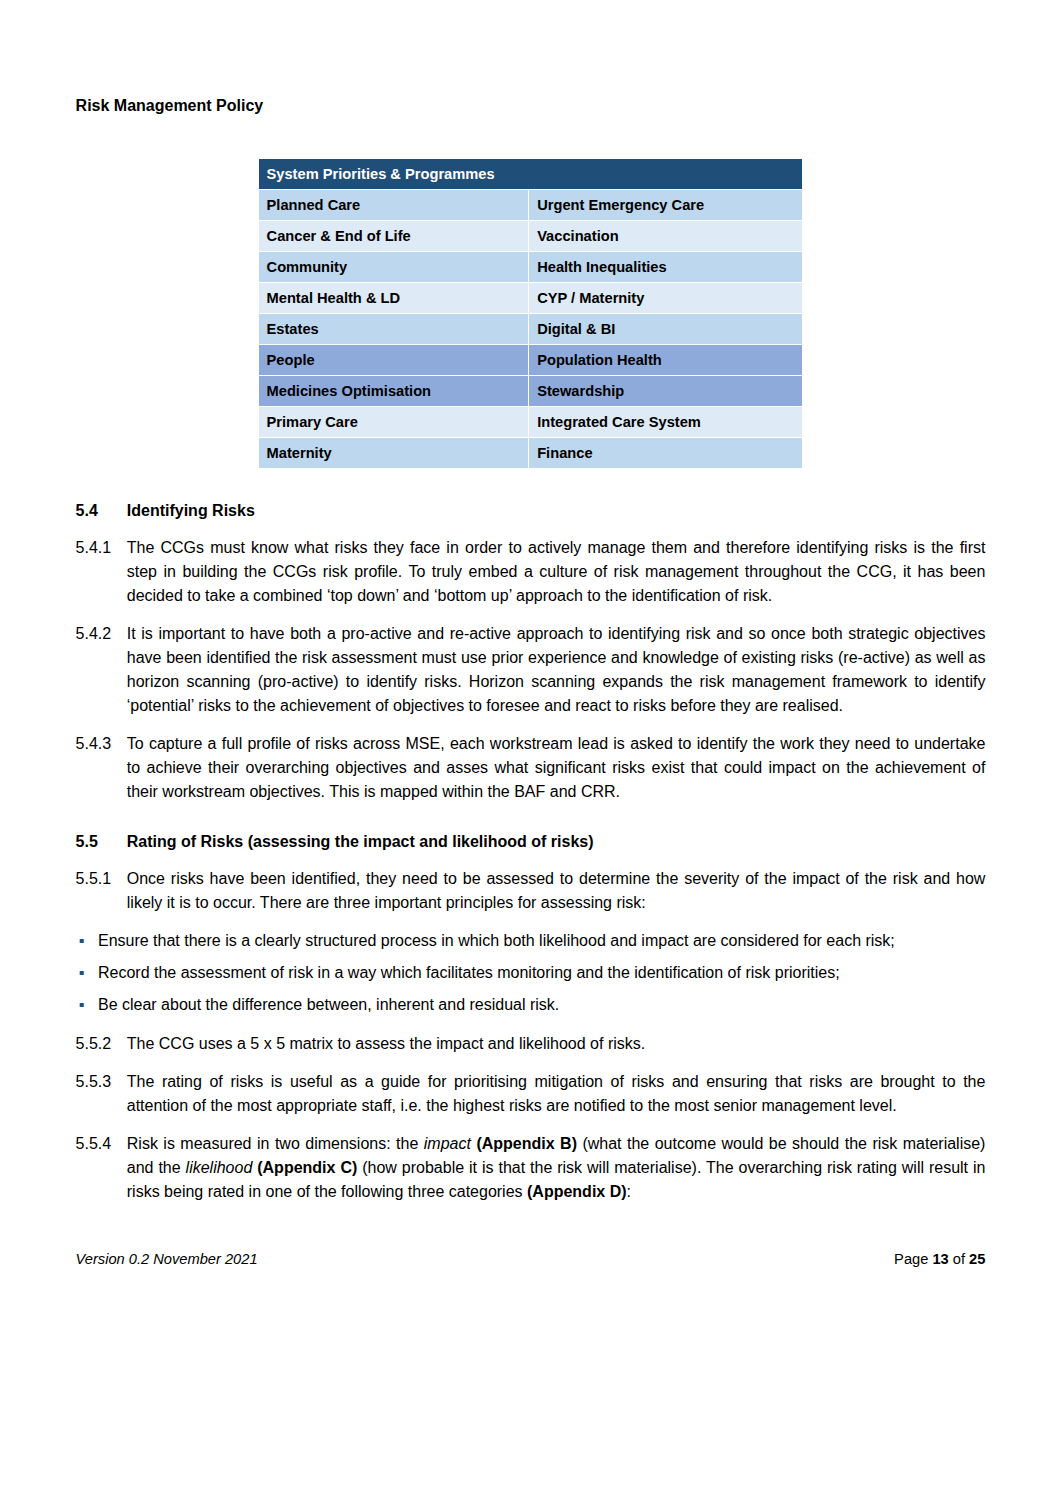Risk Management Policy
| System Priorities & Programmes |
| --- |
| Planned Care | Urgent Emergency Care |
| Cancer & End of Life | Vaccination |
| Community | Health Inequalities |
| Mental Health & LD | CYP / Maternity |
| Estates | Digital & BI |
| People | Population Health |
| Medicines Optimisation | Stewardship |
| Primary Care | Integrated Care System |
| Maternity | Finance |
5.4 Identifying Risks
5.4.1 The CCGs must know what risks they face in order to actively manage them and therefore identifying risks is the first step in building the CCGs risk profile. To truly embed a culture of risk management throughout the CCG, it has been decided to take a combined ‘top down’ and ‘bottom up’ approach to the identification of risk.
5.4.2 It is important to have both a pro-active and re-active approach to identifying risk and so once both strategic objectives have been identified the risk assessment must use prior experience and knowledge of existing risks (re-active) as well as horizon scanning (pro-active) to identify risks. Horizon scanning expands the risk management framework to identify ‘potential’ risks to the achievement of objectives to foresee and react to risks before they are realised.
5.4.3 To capture a full profile of risks across MSE, each workstream lead is asked to identify the work they need to undertake to achieve their overarching objectives and asses what significant risks exist that could impact on the achievement of their workstream objectives. This is mapped within the BAF and CRR.
5.5 Rating of Risks (assessing the impact and likelihood of risks)
5.5.1 Once risks have been identified, they need to be assessed to determine the severity of the impact of the risk and how likely it is to occur. There are three important principles for assessing risk:
Ensure that there is a clearly structured process in which both likelihood and impact are considered for each risk;
Record the assessment of risk in a way which facilitates monitoring and the identification of risk priorities;
Be clear about the difference between, inherent and residual risk.
5.5.2 The CCG uses a 5 x 5 matrix to assess the impact and likelihood of risks.
5.5.3 The rating of risks is useful as a guide for prioritising mitigation of risks and ensuring that risks are brought to the attention of the most appropriate staff, i.e. the highest risks are notified to the most senior management level.
5.5.4 Risk is measured in two dimensions: the impact (Appendix B) (what the outcome would be should the risk materialise) and the likelihood (Appendix C) (how probable it is that the risk will materialise). The overarching risk rating will result in risks being rated in one of the following three categories (Appendix D):
Version 0.2 November 2021 Page 13 of 25